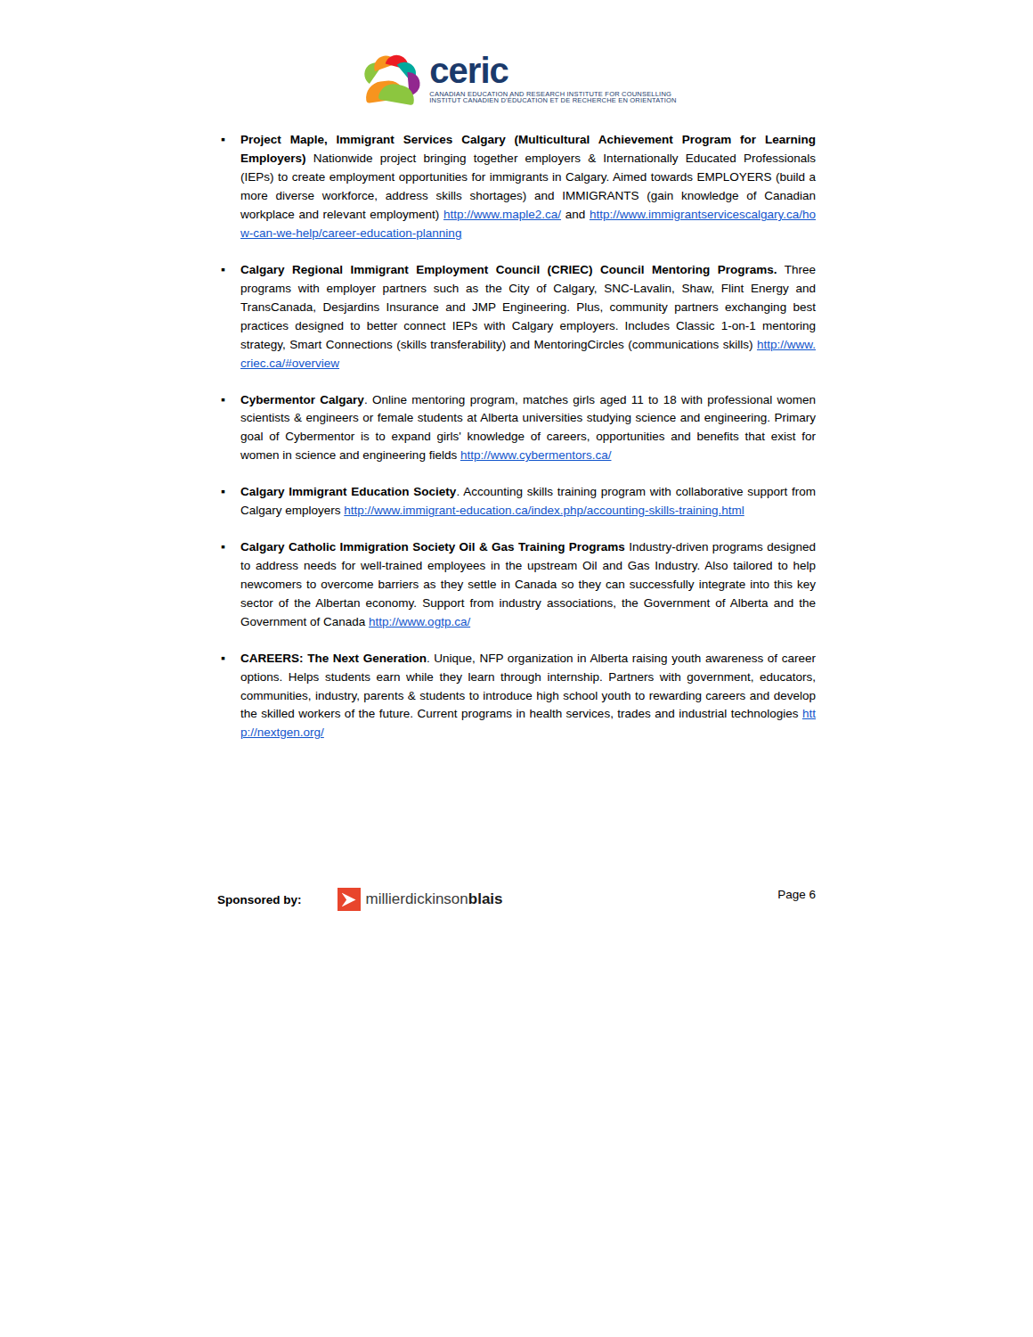ceric
CANADIAN EDUCATION AND RESEARCH INSTITUTE FOR COUNSELLING
INSTITUT CANADIEN D'ÉDUCATION ET DE RECHERCHE EN ORIENTATION
Project Maple, Immigrant Services Calgary (Multicultural Achievement Program for Learning Employers) Nationwide project bringing together employers & Internationally Educated Professionals (IEPs) to create employment opportunities for immigrants in Calgary. Aimed towards EMPLOYERS (build a more diverse workforce, address skills shortages) and IMMIGRANTS (gain knowledge of Canadian workplace and relevant employment) http://www.maple2.ca/ and http://www.immigrantservicescalgary.ca/how-can-we-help/career-education-planning
Calgary Regional Immigrant Employment Council (CRIEC) Council Mentoring Programs. Three programs with employer partners such as the City of Calgary, SNC-Lavalin, Shaw, Flint Energy and TransCanada, Desjardins Insurance and JMP Engineering. Plus, community partners exchanging best practices designed to better connect IEPs with Calgary employers. Includes Classic 1-on-1 mentoring strategy, Smart Connections (skills transferability) and MentoringCircles (communications skills) http://www.criec.ca/#overview
Cybermentor Calgary. Online mentoring program, matches girls aged 11 to 18 with professional women scientists & engineers or female students at Alberta universities studying science and engineering. Primary goal of Cybermentor is to expand girls' knowledge of careers, opportunities and benefits that exist for women in science and engineering fields http://www.cybermentors.ca/
Calgary Immigrant Education Society. Accounting skills training program with collaborative support from Calgary employers http://www.immigrant-education.ca/index.php/accounting-skills-training.html
Calgary Catholic Immigration Society Oil & Gas Training Programs Industry-driven programs designed to address needs for well-trained employees in the upstream Oil and Gas Industry. Also tailored to help newcomers to overcome barriers as they settle in Canada so they can successfully integrate into this key sector of the Albertan economy. Support from industry associations, the Government of Alberta and the Government of Canada http://www.ogtp.ca/
CAREERS: The Next Generation. Unique, NFP organization in Alberta raising youth awareness of career options. Helps students earn while they learn through internship. Partners with government, educators, communities, industry, parents & students to introduce high school youth to rewarding careers and develop the skilled workers of the future. Current programs in health services, trades and industrial technologies http://nextgen.org/
Sponsored by: millierdickinsonblais
Page 6